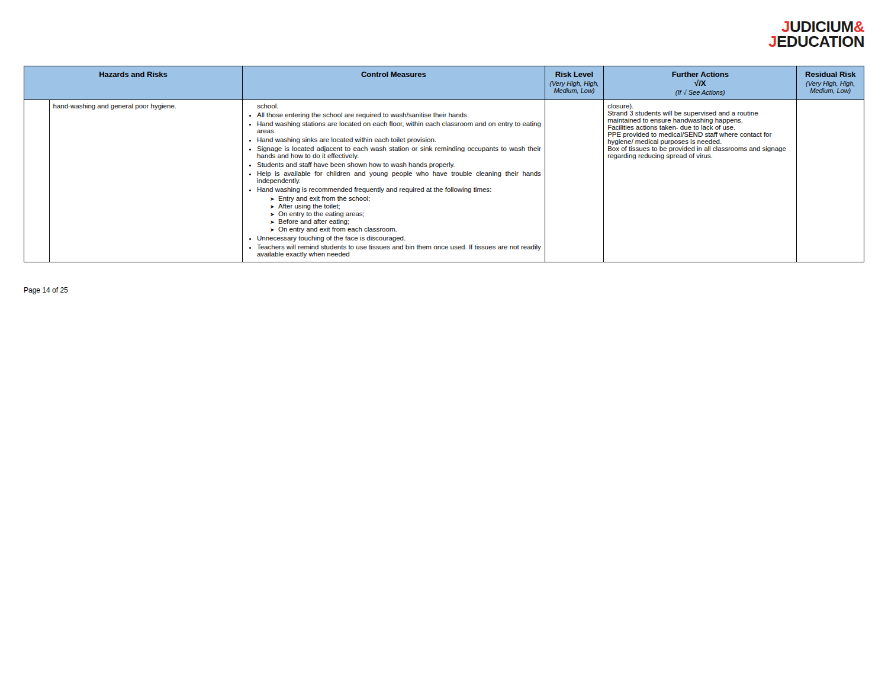JUDICIUM&
JEDUCATION
| Hazards and Risks | Control Measures | Risk Level (Very High, High, Medium, Low) | Further Actions √/X (If √ See Actions) | Residual Risk (Very High, High, Medium, Low) |
| --- | --- | --- | --- | --- |
| | hand-washing and general poor hygiene. | school. All those entering the school are required to wash/sanitise their hands. Hand washing stations are located on each floor, within each classroom and on entry to eating areas. Hand washing sinks are located within each toilet provision. Signage is located adjacent to each wash station or sink reminding occupants to wash their hands and how to do it effectively. Students and staff have been shown how to wash hands properly. Help is available for children and young people who have trouble cleaning their hands independently. Hand washing is recommended frequently and required at the following times: Entry and exit from the school; After using the toilet; On entry to the eating areas; Before and after eating; On entry and exit from each classroom. Unnecessary touching of the face is discouraged. Teachers will remind students to use tissues and bin them once used. If tissues are not readily available exactly when needed | | closure). Strand 3 students will be supervised and a routine maintained to ensure handwashing happens. Facilities actions taken- due to lack of use. PPE provided to medical/SEND staff where contact for hygiene/ medical purposes is needed. Box of tissues to be provided in all classrooms and signage regarding reducing spread of virus. | |
Page 14 of 25